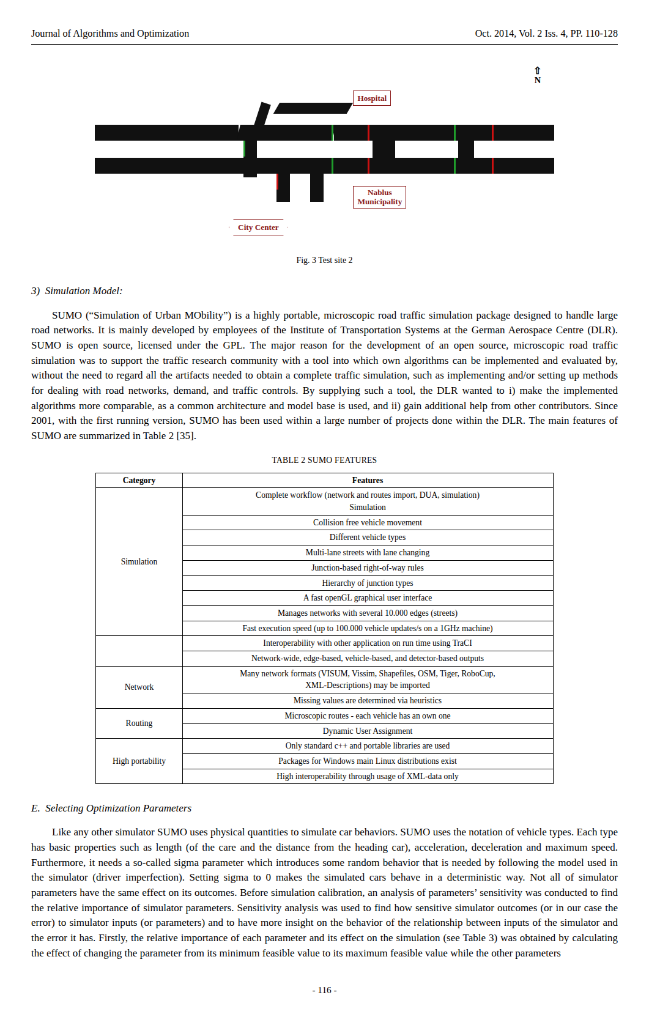Journal of Algorithms and Optimization Oct. 2014, Vol. 2 Iss. 4, PP. 110-128
⇧N
Hospital
Nablus
Municipality
City Center
Fig. 3 Test site 2
3) Simulation Model:
SUMO (“Simulation of Urban MObility”) is a highly portable, microscopic road traffic simulation package designed to handle large road networks. It is mainly developed by employees of the Institute of Transportation Systems at the German Aerospace Centre (DLR). SUMO is open source, licensed under the GPL. The major reason for the development of an open source, microscopic road traffic simulation was to support the traffic research community with a tool into which own algorithms can be implemented and evaluated by, without the need to regard all the artifacts needed to obtain a complete traffic simulation, such as implementing and/or setting up methods for dealing with road networks, demand, and traffic controls. By supplying such a tool, the DLR wanted to i) make the implemented algorithms more comparable, as a common architecture and model base is used, and ii) gain additional help from other contributors. Since 2001, with the first running version, SUMO has been used within a large number of projects done within the DLR. The main features of SUMO are summarized in Table 2 [35].
TABLE 2 SUMO FEATURES
| Category | Features |
| --- | --- |
| Simulation | Complete workflow (network and routes import, DUA, simulation) Simulation |
| Collision free vehicle movement |
| Different vehicle types |
| Multi-lane streets with lane changing |
| Junction-based right-of-way rules |
| Hierarchy of junction types |
| A fast openGL graphical user interface |
| Manages networks with several 10.000 edges (streets) |
| Fast execution speed (up to 100.000 vehicle updates/s on a 1GHz machine) |
| | Interoperability with other application on run time using TraCI |
| Network-wide, edge-based, vehicle-based, and detector-based outputs |
| Network | Many network formats (VISUM, Vissim, Shapefiles, OSM, Tiger, RoboCup, XML-Descriptions) may be imported |
| Missing values are determined via heuristics |
| Routing | Microscopic routes - each vehicle has an own one |
| Dynamic User Assignment |
| High portability | Only standard c++ and portable libraries are used |
| Packages for Windows main Linux distributions exist |
| High interoperability through usage of XML-data only |
E. Selecting Optimization Parameters
Like any other simulator SUMO uses physical quantities to simulate car behaviors. SUMO uses the notation of vehicle types. Each type has basic properties such as length (of the care and the distance from the heading car), acceleration, deceleration and maximum speed. Furthermore, it needs a so-called sigma parameter which introduces some random behavior that is needed by following the model used in the simulator (driver imperfection). Setting sigma to 0 makes the simulated cars behave in a deterministic way. Not all of simulator parameters have the same effect on its outcomes. Before simulation calibration, an analysis of parameters’ sensitivity was conducted to find the relative importance of simulator parameters. Sensitivity analysis was used to find how sensitive simulator outcomes (or in our case the error) to simulator inputs (or parameters) and to have more insight on the behavior of the relationship between inputs of the simulator and the error it has. Firstly, the relative importance of each parameter and its effect on the simulation (see Table 3) was obtained by calculating the effect of changing the parameter from its minimum feasible value to its maximum feasible value while the other parameters
- 116 -